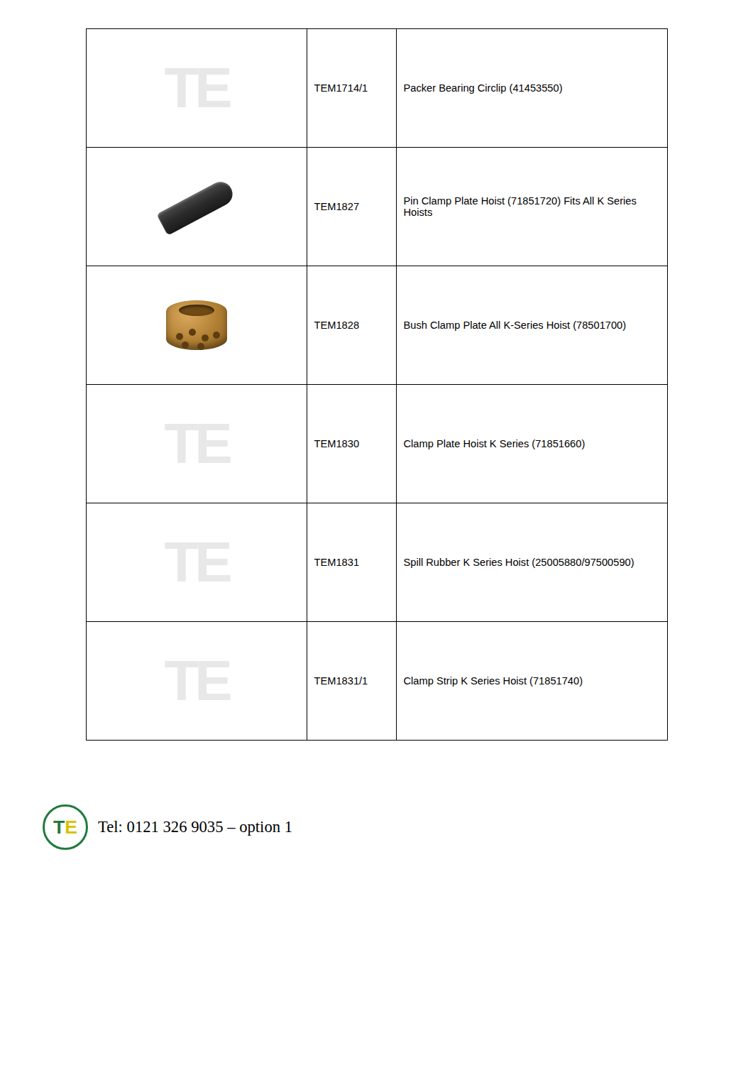| TE | TEM1714/1 | Packer Bearing Circlip (41453550) |
| | TEM1827 | Pin Clamp Plate Hoist (71851720) Fits All K Series Hoists |
| | TEM1828 | Bush Clamp Plate All K-Series Hoist (78501700) |
| TE | TEM1830 | Clamp Plate Hoist K Series (71851660) |
| TE | TEM1831 | Spill Rubber K Series Hoist (25005880/97500590) |
| TE | TEM1831/1 | Clamp Strip K Series Hoist (71851740) |
TE
Tel: 0121 326 9035 – option 1